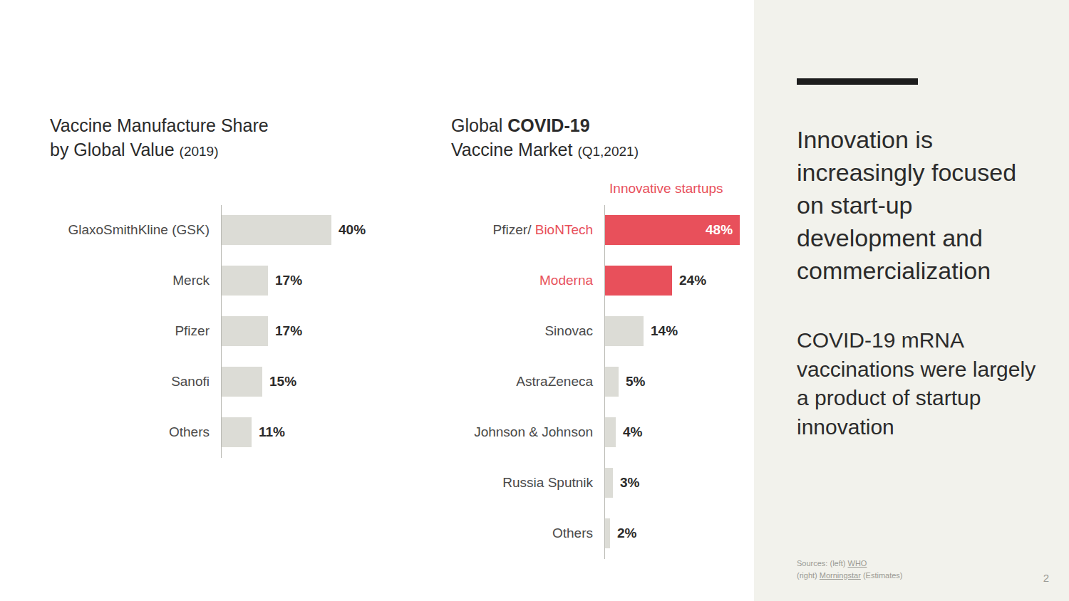Vaccine Manufacture Share
by Global Value (2019)
GlaxoSmithKline (GSK)
40%
Merck
17%
Pfizer
17%
Sanofi
15%
Others
11%
Global COVID-19
Vaccine Market (Q1,2021)
Innovative startups
Pfizer/ BioNTech
48%
Moderna
24%
Sinovac
14%
AstraZeneca
5%
Johnson & Johnson
4%
Russia Sputnik
3%
Others
2%
Innovation is increasingly focused on start-up development and commercialization
COVID-19 mRNA vaccinations were largely a product of startup innovation
Sources: (left) WHO
(right) Morningstar (Estimates)
2